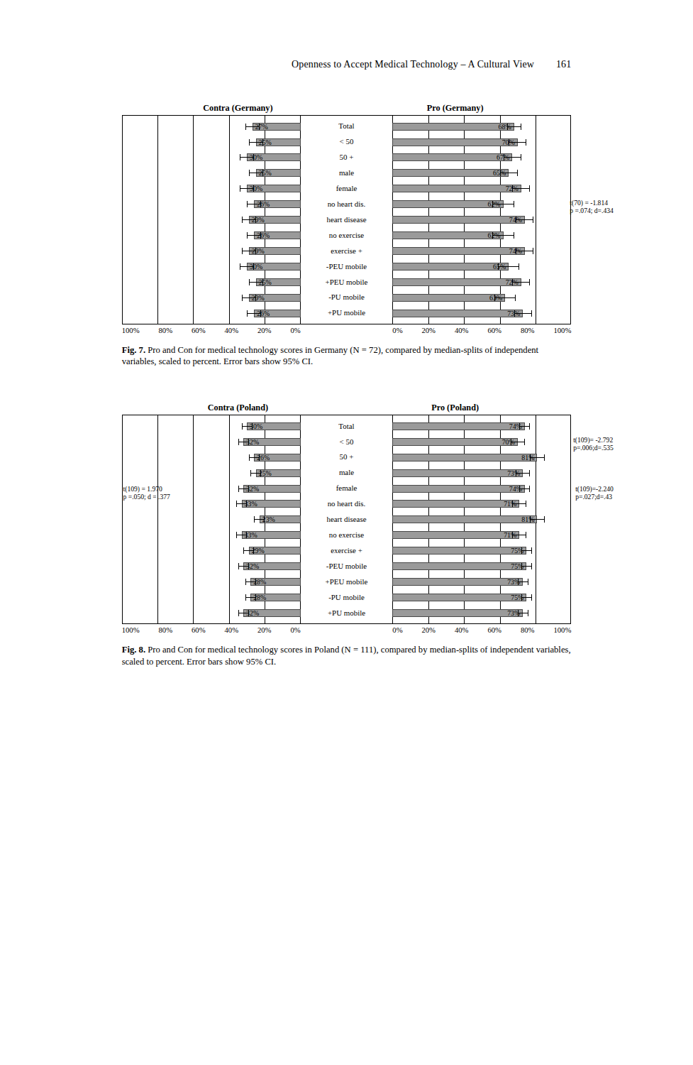Openness to Accept Medical Technology – A Cultural View161
Contra (Germany)
Pro (Germany)
27%
25%
30%
25%
30%
26%
29%
26%
29%
30%
25%
29%
26%
Total
< 50
50 +
male
female
no heart dis.
heart disease
no exercise
exercise +
-PEU mobile
+PEU mobile
-PU mobile
+PU mobile
68%
70%
67%
65%
72%
62%
74%
62%
74%
65%
72%
63%
73%
t(70) = -1.814
p =.074; d=.434
100% 80% 60% 40% 20% 0%
0% 20% 40% 60% 80% 100%
Fig. 7. Pro and Con for medical technology scores in Germany (N = 72), compared by median-splits of independent variables, scaled to percent. Error bars show 95% CI.
Contra (Poland)
Pro (Poland)
30%
32%
26%
25%
32%
33%
23%
33%
29%
32%
28%
28%
32%
t(109) = 1.970
p =.050; d = .377
Total
< 50
50 +
male
female
no heart dis.
heart disease
no exercise
exercise +
-PEU mobile
+PEU mobile
-PU mobile
+PU mobile
74%
70%
81%
73%
74%
71%
81%
71%
75%
75%
73%
75%
73%
t(109)= -2.792
p=.006;d=.535
t(109)=-2.240
p=.027;d=.43
100% 80% 60% 40% 20% 0%
0% 20% 40% 60% 80% 100%
Fig. 8. Pro and Con for medical technology scores in Poland (N = 111), compared by median-splits of independent variables, scaled to percent. Error bars show 95% CI.